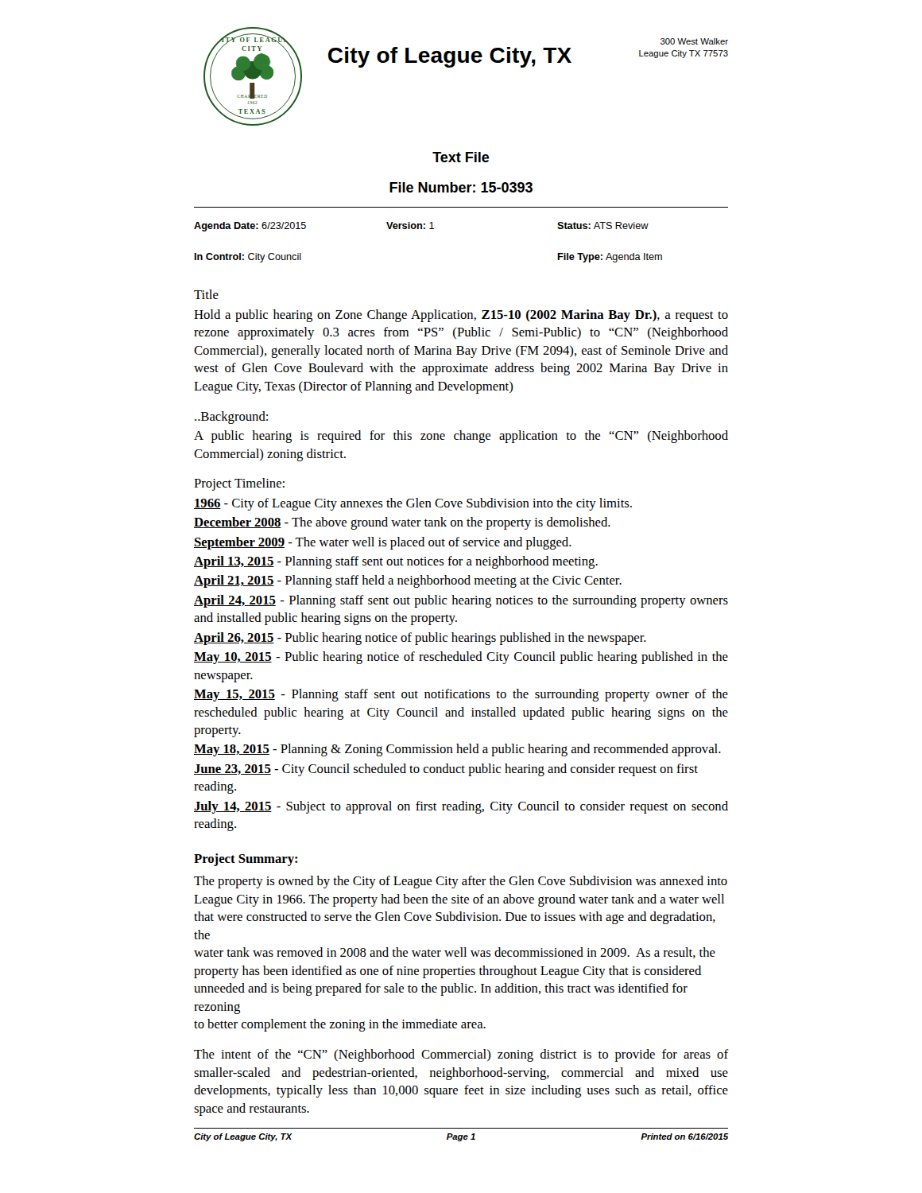CITY OF LEAGUE CITY
CHARTERED
1962
TEXAS
City of League City, TX
300 West Walker
League City TX 77573
Text File
File Number: 15-0393
Agenda Date: 6/23/2015
Version: 1
Status: ATS Review
In Control: City Council
File Type: Agenda Item
Title
Hold a public hearing on Zone Change Application, Z15-10 (2002 Marina Bay Dr.), a request to rezone approximately 0.3 acres from “PS” (Public / Semi-Public) to “CN” (Neighborhood Commercial), generally located north of Marina Bay Drive (FM 2094), east of Seminole Drive and west of Glen Cove Boulevard with the approximate address being 2002 Marina Bay Drive in League City, Texas (Director of Planning and Development)
..Background:
A public hearing is required for this zone change application to the “CN” (Neighborhood Commercial) zoning district.
Project Timeline:
1966 - City of League City annexes the Glen Cove Subdivision into the city limits.
December 2008 - The above ground water tank on the property is demolished.
September 2009 - The water well is placed out of service and plugged.
April 13, 2015 - Planning staff sent out notices for a neighborhood meeting.
April 21, 2015 - Planning staff held a neighborhood meeting at the Civic Center.
April 24, 2015 - Planning staff sent out public hearing notices to the surrounding property owners and installed public hearing signs on the property.
April 26, 2015 - Public hearing notice of public hearings published in the newspaper.
May 10, 2015 - Public hearing notice of rescheduled City Council public hearing published in the newspaper.
May 15, 2015 - Planning staff sent out notifications to the surrounding property owner of the rescheduled public hearing at City Council and installed updated public hearing signs on the property.
May 18, 2015 - Planning & Zoning Commission held a public hearing and recommended approval.
June 23, 2015 - City Council scheduled to conduct public hearing and consider request on first reading.
July 14, 2015 - Subject to approval on first reading, City Council to consider request on second reading.
Project Summary:
The property is owned by the City of League City after the Glen Cove Subdivision was annexed into
League City in 1966. The property had been the site of an above ground water tank and a water well
that were constructed to serve the Glen Cove Subdivision. Due to issues with age and degradation, the
water tank was removed in 2008 and the water well was decommissioned in 2009. As a result, the
property has been identified as one of nine properties throughout League City that is considered
unneeded and is being prepared for sale to the public. In addition, this tract was identified for rezoning
to better complement the zoning in the immediate area.
The intent of the “CN” (Neighborhood Commercial) zoning district is to provide for areas of smaller-scaled and pedestrian-oriented, neighborhood-serving, commercial and mixed use developments, typically less than 10,000 square feet in size including uses such as retail, office space and restaurants.
City of League City, TX
Page 1
Printed on 6/16/2015